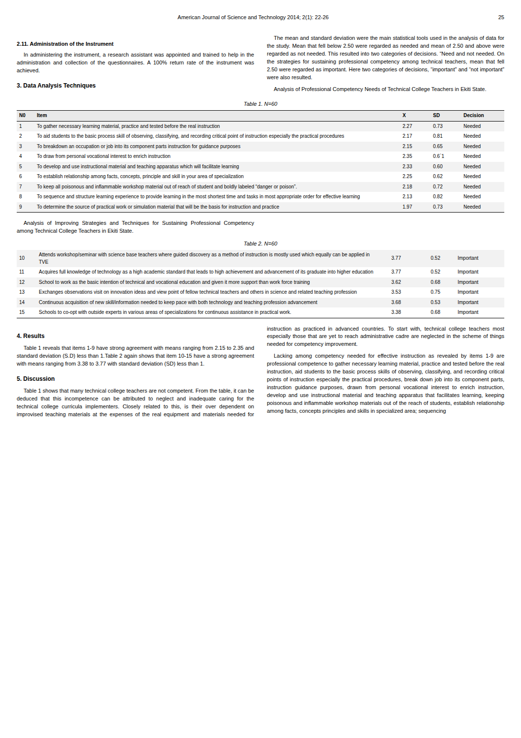American Journal of Science and Technology 2014; 2(1): 22-26
25
2.11. Administration of the Instrument
In administering the instrument, a research assistant was appointed and trained to help in the administration and collection of the questionnaires. A 100% return rate of the instrument was achieved.
3. Data Analysis Techniques
The mean and standard deviation were the main statistical tools used in the analysis of data for the study. Mean that fell below 2.50 were regarded as needed and mean of 2.50 and above were regarded as not needed. This resulted into two categories of decisions. “Need and not needed. On the strategies for sustaining professional competency among technical teachers, mean that fell 2.50 were regarded as important. Here two categories of decisions, “important” and “not important” were also resulted.
Analysis of Professional Competency Needs of Technical College Teachers in Ekiti State.
Table 1. N=60
| N0 | Item | X | SD | Decision |
| --- | --- | --- | --- | --- |
| 1 | To gather necessary learning material, practice and tested before the real instruction | 2.27 | 0.73 | Needed |
| 2 | To aid students to the basic process skill of observing, classifying, and recording critical point of instruction especially the practical procedures | 2.17 | 0.81 | Needed |
| 3 | To breakdown an occupation or job into its component parts instruction for guidance purposes | 2.15 | 0.65 | Needed |
| 4 | To draw from personal vocational interest to enrich instruction | 2.35 | 0.6`1 | Needed |
| 5 | To develop and use instructional material and teaching apparatus which will facilitate learning | 2.33 | 0.60 | Needed |
| 6 | To establish relationship among facts, concepts, principle and skill in your area of specialization | 2.25 | 0.62 | Needed |
| 7 | To keep all poisonous and inflammable workshop material out of reach of student and boldly labeled “danger or poison”. | 2.18 | 0.72 | Needed |
| 8 | To sequence and structure learning experience to provide learning in the most shortest time and tasks in most appropriate order for effective learning | 2.13 | 0.82 | Needed |
| 9 | To determine the source of practical work or simulation material that will be the basis for instruction and practice | 1.97 | 0.73 | Needed |
Analysis of Improving Strategies and Techniques for Sustaining Professional Competency among Technical College Teachers in Ekiti State.
Table 2. N=60
| 10 | Attends workshop/seminar with science base teachers where guided discovery as a method of instruction is mostly used which equally can be applied in TVE | 3.77 | 0.52 | Important |
| 11 | Acquires full knowledge of technology as a high academic standard that leads to high achievement and advancement of its graduate into higher education | 3.77 | 0.52 | Important |
| 12 | School to work as the basic intention of technical and vocational education and given it more support than work force training | 3.62 | 0.68 | Important |
| 13 | Exchanges observations visit on innovation ideas and view point of fellow technical teachers and others in science and related teaching profession | 3.53 | 0.75 | Important |
| 14 | Continuous acquisition of new skill/information needed to keep pace with both technology and teaching profession advancement | 3.68 | 0.53 | Important |
| 15 | Schools to co-opt with outside experts in various areas of specializations for continuous assistance in practical work. | 3.38 | 0.68 | Important |
4. Results
Table 1 reveals that items 1-9 have strong agreement with means ranging from 2.15 to 2.35 and standard deviation (S.D) less than 1.Table 2 again shows that item 10-15 have a strong agreement with means ranging from 3.38 to 3.77 with standard deviation (SD) less than 1.
5. Discussion
Table 1 shows that many technical college teachers are not competent. From the table, it can be deduced that this incompetence can be attributed to neglect and inadequate caring for the technical college curricula implementers. Closely related to this, is their over dependent on improvised teaching materials at the expenses of the real equipment and materials needed for instruction as practiced in advanced countries. To start with, technical college teachers most especially those that are yet to reach administrative cadre are neglected in the scheme of things needed for competency improvement.
Lacking among competency needed for effective instruction as revealed by items 1-9 are professional competence to gather necessary learning material, practice and tested before the real instruction, aid students to the basic process skills of observing, classifying, and recording critical points of instruction especially the practical procedures, break down job into its component parts, instruction guidance purposes, drawn from personal vocational interest to enrich instruction, develop and use instructional material and teaching apparatus that facilitates learning, keeping poisonous and inflammable workshop materials out of the reach of students, establish relationship among facts, concepts principles and skills in specialized area; sequencing